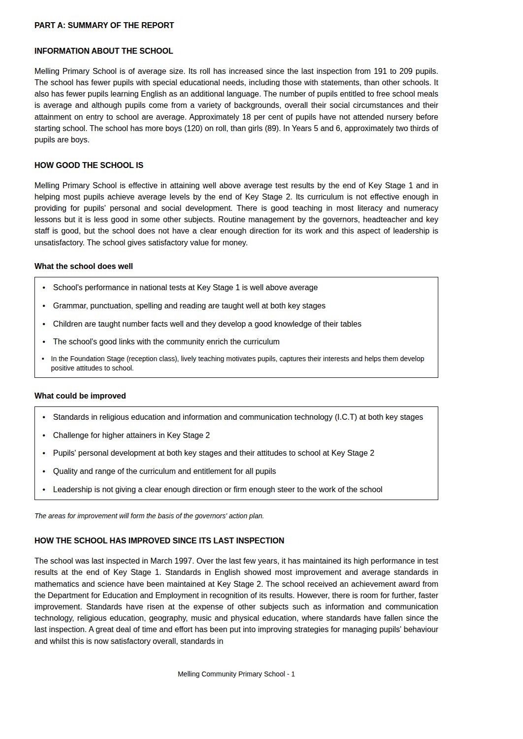PART A: SUMMARY OF THE REPORT
INFORMATION ABOUT THE SCHOOL
Melling Primary School is of average size. Its roll has increased since the last inspection from 191 to 209 pupils. The school has fewer pupils with special educational needs, including those with statements, than other schools. It also has fewer pupils learning English as an additional language. The number of pupils entitled to free school meals is average and although pupils come from a variety of backgrounds, overall their social circumstances and their attainment on entry to school are average. Approximately 18 per cent of pupils have not attended nursery before starting school. The school has more boys (120) on roll, than girls (89). In Years 5 and 6, approximately two thirds of pupils are boys.
HOW GOOD THE SCHOOL IS
Melling Primary School is effective in attaining well above average test results by the end of Key Stage 1 and in helping most pupils achieve average levels by the end of Key Stage 2. Its curriculum is not effective enough in providing for pupils' personal and social development. There is good teaching in most literacy and numeracy lessons but it is less good in some other subjects. Routine management by the governors, headteacher and key staff is good, but the school does not have a clear enough direction for its work and this aspect of leadership is unsatisfactory. The school gives satisfactory value for money.
What the school does well
School's performance in national tests at Key Stage 1 is well above average
Grammar, punctuation, spelling and reading are taught well at both key stages
Children are taught number facts well and they develop a good knowledge of their tables
The school's good links with the community enrich the curriculum
In the Foundation Stage (reception class), lively teaching motivates pupils, captures their interests and helps them develop positive attitudes to school.
What could be improved
Standards in religious education and information and communication technology (I.C.T) at both key stages
Challenge for higher attainers in Key Stage 2
Pupils' personal development at both key stages and their attitudes to school at Key Stage 2
Quality and range of the curriculum and entitlement for all pupils
Leadership is not giving a clear enough direction or firm enough steer to the work of the school
The areas for improvement will form the basis of the governors' action plan.
HOW THE SCHOOL HAS IMPROVED SINCE ITS LAST INSPECTION
The school was last inspected in March 1997. Over the last few years, it has maintained its high performance in test results at the end of Key Stage 1. Standards in English showed most improvement and average standards in mathematics and science have been maintained at Key Stage 2. The school received an achievement award from the Department for Education and Employment in recognition of its results. However, there is room for further, faster improvement. Standards have risen at the expense of other subjects such as information and communication technology, religious education, geography, music and physical education, where standards have fallen since the last inspection. A great deal of time and effort has been put into improving strategies for managing pupils' behaviour and whilst this is now satisfactory overall, standards in
Melling Community Primary School - 1